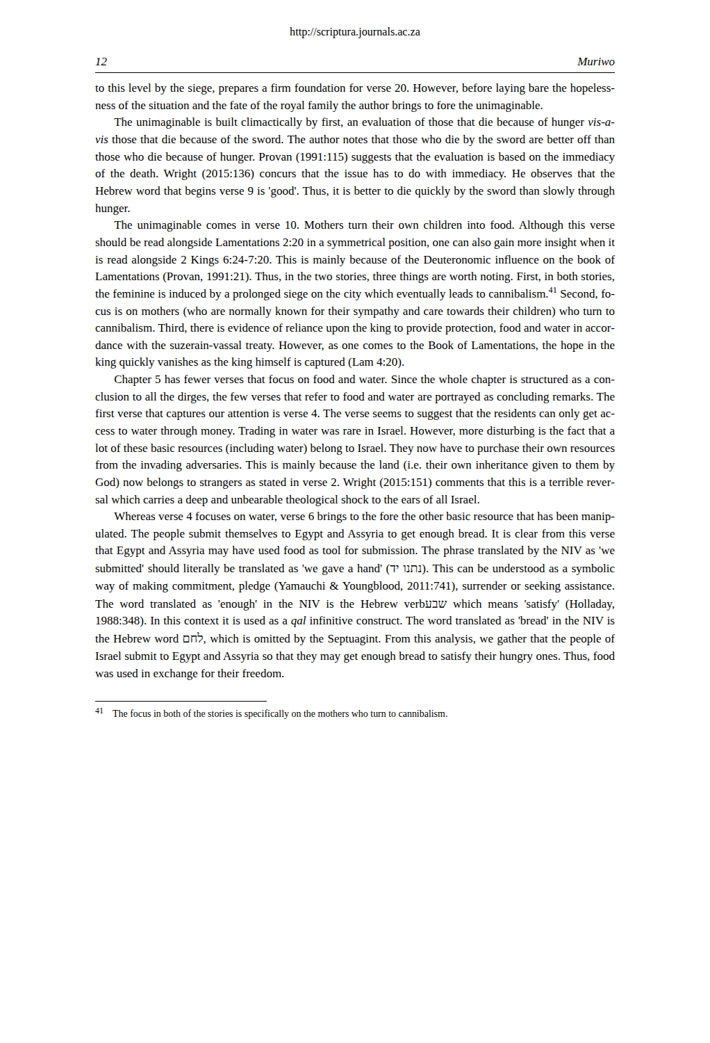http://scriptura.journals.ac.za
12 Muriwo
to this level by the siege, prepares a firm foundation for verse 20. However, before laying bare the hopelessness of the situation and the fate of the royal family the author brings to fore the unimaginable.
The unimaginable is built climactically by first, an evaluation of those that die because of hunger vis-a-vis those that die because of the sword. The author notes that those who die by the sword are better off than those who die because of hunger. Provan (1991:115) suggests that the evaluation is based on the immediacy of the death. Wright (2015:136) concurs that the issue has to do with immediacy. He observes that the Hebrew word that begins verse 9 is 'good'. Thus, it is better to die quickly by the sword than slowly through hunger.
The unimaginable comes in verse 10. Mothers turn their own children into food. Although this verse should be read alongside Lamentations 2:20 in a symmetrical position, one can also gain more insight when it is read alongside 2 Kings 6:24-7:20. This is mainly because of the Deuteronomic influence on the book of Lamentations (Provan, 1991:21). Thus, in the two stories, three things are worth noting. First, in both stories, the feminine is induced by a prolonged siege on the city which eventually leads to cannibalism.41 Second, focus is on mothers (who are normally known for their sympathy and care towards their children) who turn to cannibalism. Third, there is evidence of reliance upon the king to provide protection, food and water in accordance with the suzerain-vassal treaty. However, as one comes to the Book of Lamentations, the hope in the king quickly vanishes as the king himself is captured (Lam 4:20).
Chapter 5 has fewer verses that focus on food and water. Since the whole chapter is structured as a conclusion to all the dirges, the few verses that refer to food and water are portrayed as concluding remarks. The first verse that captures our attention is verse 4. The verse seems to suggest that the residents can only get access to water through money. Trading in water was rare in Israel. However, more disturbing is the fact that a lot of these basic resources (including water) belong to Israel. They now have to purchase their own resources from the invading adversaries. This is mainly because the land (i.e. their own inheritance given to them by God) now belongs to strangers as stated in verse 2. Wright (2015:151) comments that this is a terrible reversal which carries a deep and unbearable theological shock to the ears of all Israel.
Whereas verse 4 focuses on water, verse 6 brings to the fore the other basic resource that has been manipulated. The people submit themselves to Egypt and Assyria to get enough bread. It is clear from this verse that Egypt and Assyria may have used food as tool for submission. The phrase translated by the NIV as 'we submitted' should literally be translated as 'we gave a hand' (נתנו יד). This can be understood as a symbolic way of making commitment, pledge (Yamauchi & Youngblood, 2011:741), surrender or seeking assistance. The word translated as 'enough' in the NIV is the Hebrew verbשבע which means 'satisfy' (Holladay, 1988:348). In this context it is used as a qal infinitive construct. The word translated as 'bread' in the NIV is the Hebrew word לחם, which is omitted by the Septuagint. From this analysis, we gather that the people of Israel submit to Egypt and Assyria so that they may get enough bread to satisfy their hungry ones. Thus, food was used in exchange for their freedom.
41 The focus in both of the stories is specifically on the mothers who turn to cannibalism.